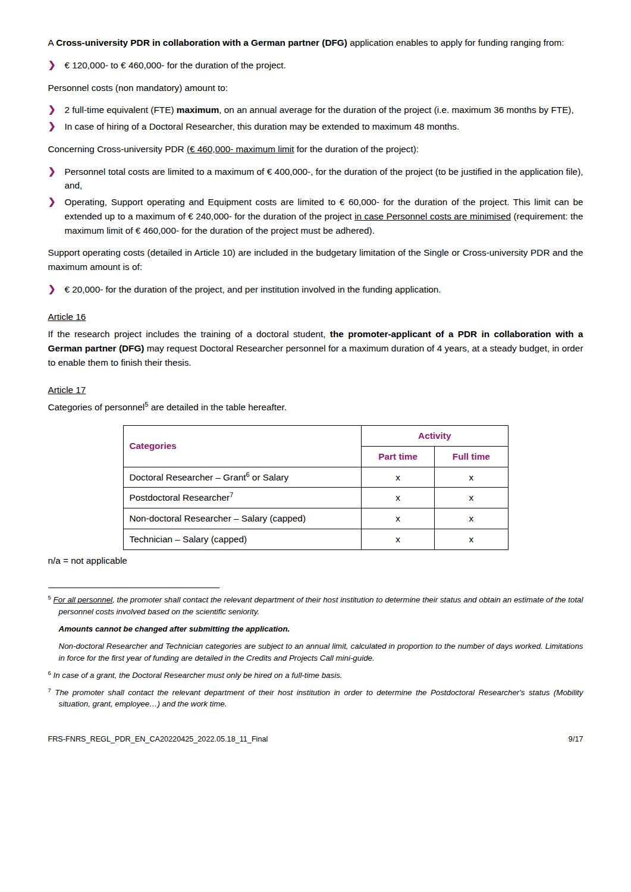A Cross-university PDR in collaboration with a German partner (DFG) application enables to apply for funding ranging from:
€ 120,000- to € 460,000- for the duration of the project.
Personnel costs (non mandatory) amount to:
2 full-time equivalent (FTE) maximum, on an annual average for the duration of the project (i.e. maximum 36 months by FTE),
In case of hiring of a Doctoral Researcher, this duration may be extended to maximum 48 months.
Concerning Cross-university PDR (€ 460,000- maximum limit for the duration of the project):
Personnel total costs are limited to a maximum of € 400,000-, for the duration of the project (to be justified in the application file), and,
Operating, Support operating and Equipment costs are limited to € 60,000- for the duration of the project. This limit can be extended up to a maximum of € 240,000- for the duration of the project in case Personnel costs are minimised (requirement: the maximum limit of € 460,000- for the duration of the project must be adhered).
Support operating costs (detailed in Article 10) are included in the budgetary limitation of the Single or Cross-university PDR and the maximum amount is of:
€ 20,000- for the duration of the project, and per institution involved in the funding application.
Article 16
If the research project includes the training of a doctoral student, the promoter-applicant of a PDR in collaboration with a German partner (DFG) may request Doctoral Researcher personnel for a maximum duration of 4 years, at a steady budget, in order to enable them to finish their thesis.
Article 17
Categories of personnel5 are detailed in the table hereafter.
| Categories | Activity |
| --- | --- |
| Part time | Full time |
| Doctoral Researcher – Grant 6 or Salary | x | x |
| Postdoctoral Researcher 7 | x | x |
| Non-doctoral Researcher – Salary (capped) | x | x |
| Technician – Salary (capped) | x | x |
n/a = not applicable
5 For all personnel, the promoter shall contact the relevant department of their host institution to determine their status and obtain an estimate of the total personnel costs involved based on the scientific seniority.
Amounts cannot be changed after submitting the application.
Non-doctoral Researcher and Technician categories are subject to an annual limit, calculated in proportion to the number of days worked. Limitations in force for the first year of funding are detailed in the Credits and Projects Call mini-guide.
6 In case of a grant, the Doctoral Researcher must only be hired on a full-time basis.
7 The promoter shall contact the relevant department of their host institution in order to determine the Postdoctoral Researcher's status (Mobility situation, grant, employee…) and the work time.
FRS-FNRS_REGL_PDR_EN_CA20220425_2022.05.18_11_Final 9/17